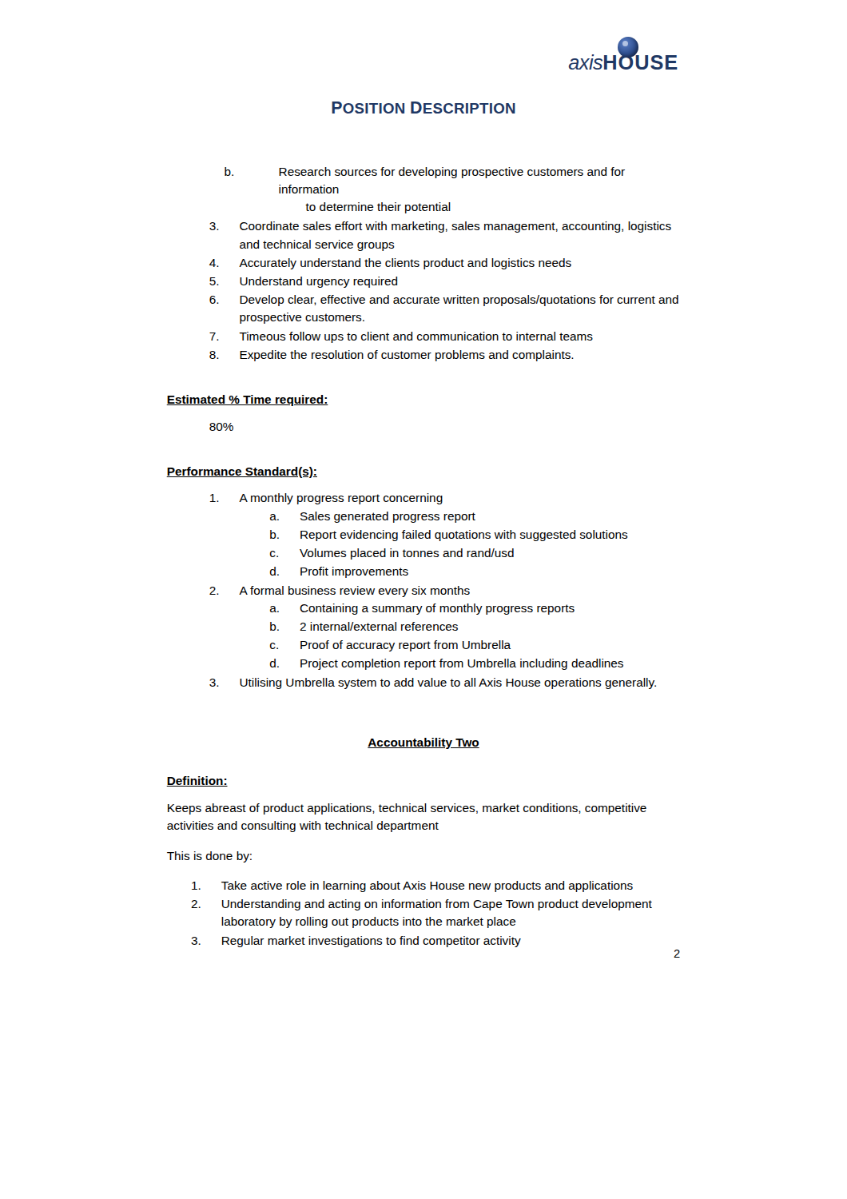axis HOUSE
POSITION DESCRIPTION
b. Research sources for developing prospective customers and for information to determine their potential
Coordinate sales effort with marketing, sales management, accounting, logistics and technical service groups
Accurately understand the clients product and logistics needs
Understand urgency required
Develop clear, effective and accurate written proposals/quotations for current and prospective customers.
Timeous follow ups to client and communication to internal teams
Expedite the resolution of customer problems and complaints.
Estimated % Time required:
80%
Performance Standard(s):
A monthly progress report concerning
Sales generated progress report
Report evidencing failed quotations with suggested solutions
Volumes placed in tonnes and rand/usd
Profit improvements
A formal business review every six months
Containing a summary of monthly progress reports
2 internal/external references
Proof of accuracy report from Umbrella
Project completion report from Umbrella including deadlines
Utilising Umbrella system to add value to all Axis House operations generally.
Accountability Two
Definition:
Keeps abreast of product applications, technical services, market conditions, competitive activities and consulting with technical department
This is done by:
Take active role in learning about Axis House new products and applications
Understanding and acting on information from Cape Town product development laboratory by rolling out products into the market place
Regular market investigations to find competitor activity
2